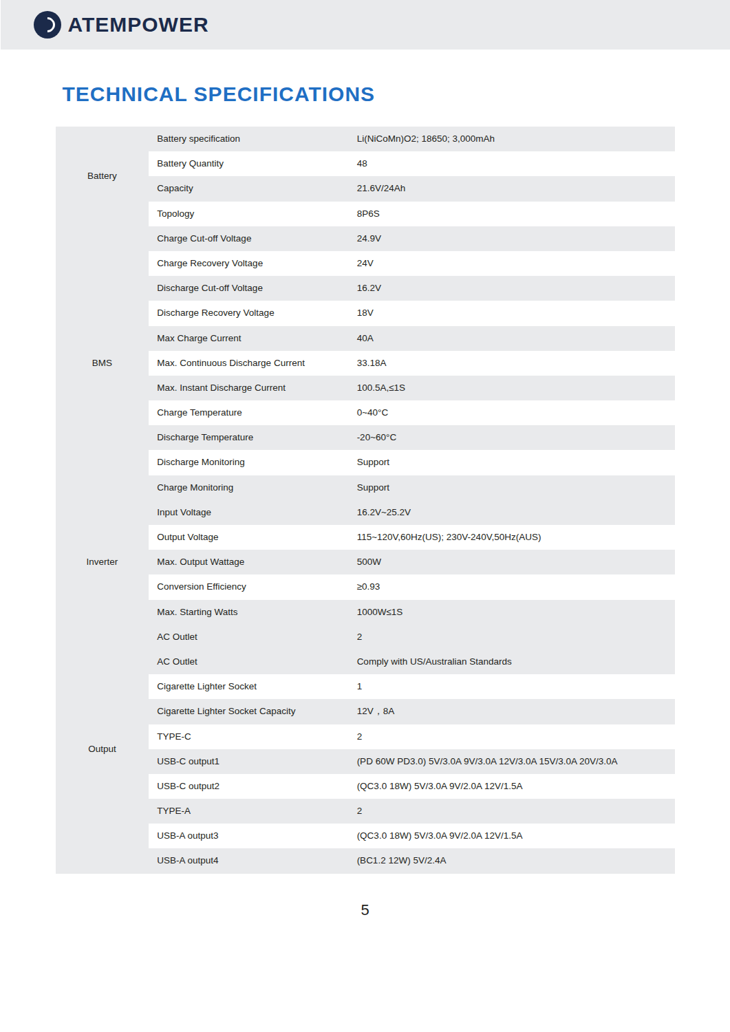ATEMPOWER
TECHNICAL SPECIFICATIONS
| Battery | Battery specification | Li(NiCoMn)O2; 18650; 3,000mAh |
| Battery Quantity | 48 |
| Capacity | 21.6V/24Ah |
| Topology | 8P6S |
| BMS | Charge Cut-off Voltage | 24.9V |
| Charge Recovery Voltage | 24V |
| Discharge Cut-off Voltage | 16.2V |
| Discharge Recovery Voltage | 18V |
| Max Charge Current | 40A |
| Max. Continuous Discharge Current | 33.18A |
| Max. Instant Discharge Current | 100.5A,≤1S |
| Charge Temperature | 0~40°C |
| Discharge Temperature | -20~60°C |
| Discharge Monitoring | Support |
| Charge Monitoring | Support |
| Inverter | Input Voltage | 16.2V~25.2V |
| Output Voltage | 115~120V,60Hz(US); 230V-240V,50Hz(AUS) |
| Max. Output Wattage | 500W |
| Conversion Efficiency | ≥0.93 |
| Max. Starting Watts | 1000W≤1S |
| Output | AC Outlet | 2 |
| AC Outlet | Comply with US/Australian Standards |
| Cigarette Lighter Socket | 1 |
| Cigarette Lighter Socket Capacity | 12V，8A |
| TYPE-C | 2 |
| USB-C output1 | (PD 60W PD3.0) 5V/3.0A 9V/3.0A 12V/3.0A 15V/3.0A 20V/3.0A |
| USB-C output2 | (QC3.0 18W) 5V/3.0A 9V/2.0A 12V/1.5A |
| TYPE-A | 2 |
| USB-A output3 | (QC3.0 18W) 5V/3.0A 9V/2.0A 12V/1.5A |
| USB-A output4 | (BC1.2 12W) 5V/2.4A |
5